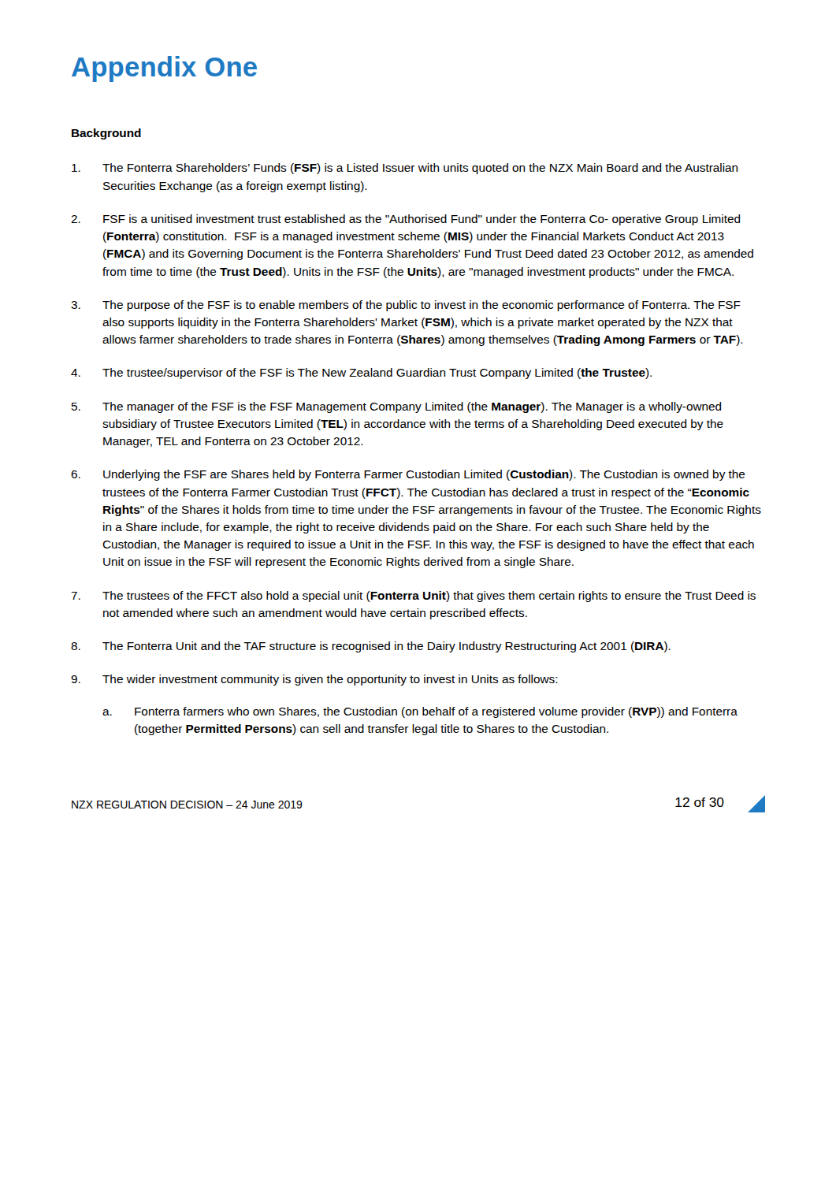Appendix One
Background
The Fonterra Shareholders’ Funds (FSF) is a Listed Issuer with units quoted on the NZX Main Board and the Australian Securities Exchange (as a foreign exempt listing).
FSF is a unitised investment trust established as the "Authorised Fund" under the Fonterra Co- operative Group Limited (Fonterra) constitution. FSF is a managed investment scheme (MIS) under the Financial Markets Conduct Act 2013 (FMCA) and its Governing Document is the Fonterra Shareholders' Fund Trust Deed dated 23 October 2012, as amended from time to time (the Trust Deed). Units in the FSF (the Units), are "managed investment products" under the FMCA.
The purpose of the FSF is to enable members of the public to invest in the economic performance of Fonterra. The FSF also supports liquidity in the Fonterra Shareholders' Market (FSM), which is a private market operated by the NZX that allows farmer shareholders to trade shares in Fonterra (Shares) among themselves (Trading Among Farmers or TAF).
The trustee/supervisor of the FSF is The New Zealand Guardian Trust Company Limited (the Trustee).
The manager of the FSF is the FSF Management Company Limited (the Manager). The Manager is a wholly-owned subsidiary of Trustee Executors Limited (TEL) in accordance with the terms of a Shareholding Deed executed by the Manager, TEL and Fonterra on 23 October 2012.
Underlying the FSF are Shares held by Fonterra Farmer Custodian Limited (Custodian). The Custodian is owned by the trustees of the Fonterra Farmer Custodian Trust (FFCT). The Custodian has declared a trust in respect of the “Economic Rights" of the Shares it holds from time to time under the FSF arrangements in favour of the Trustee. The Economic Rights in a Share include, for example, the right to receive dividends paid on the Share. For each such Share held by the Custodian, the Manager is required to issue a Unit in the FSF. In this way, the FSF is designed to have the effect that each Unit on issue in the FSF will represent the Economic Rights derived from a single Share.
The trustees of the FFCT also hold a special unit (Fonterra Unit) that gives them certain rights to ensure the Trust Deed is not amended where such an amendment would have certain prescribed effects.
The Fonterra Unit and the TAF structure is recognised in the Dairy Industry Restructuring Act 2001 (DIRA).
The wider investment community is given the opportunity to invest in Units as follows:
Fonterra farmers who own Shares, the Custodian (on behalf of a registered volume provider (RVP)) and Fonterra (together Permitted Persons) can sell and transfer legal title to Shares to the Custodian.
NZX REGULATION DECISION – 24 June 2019
12 of 30